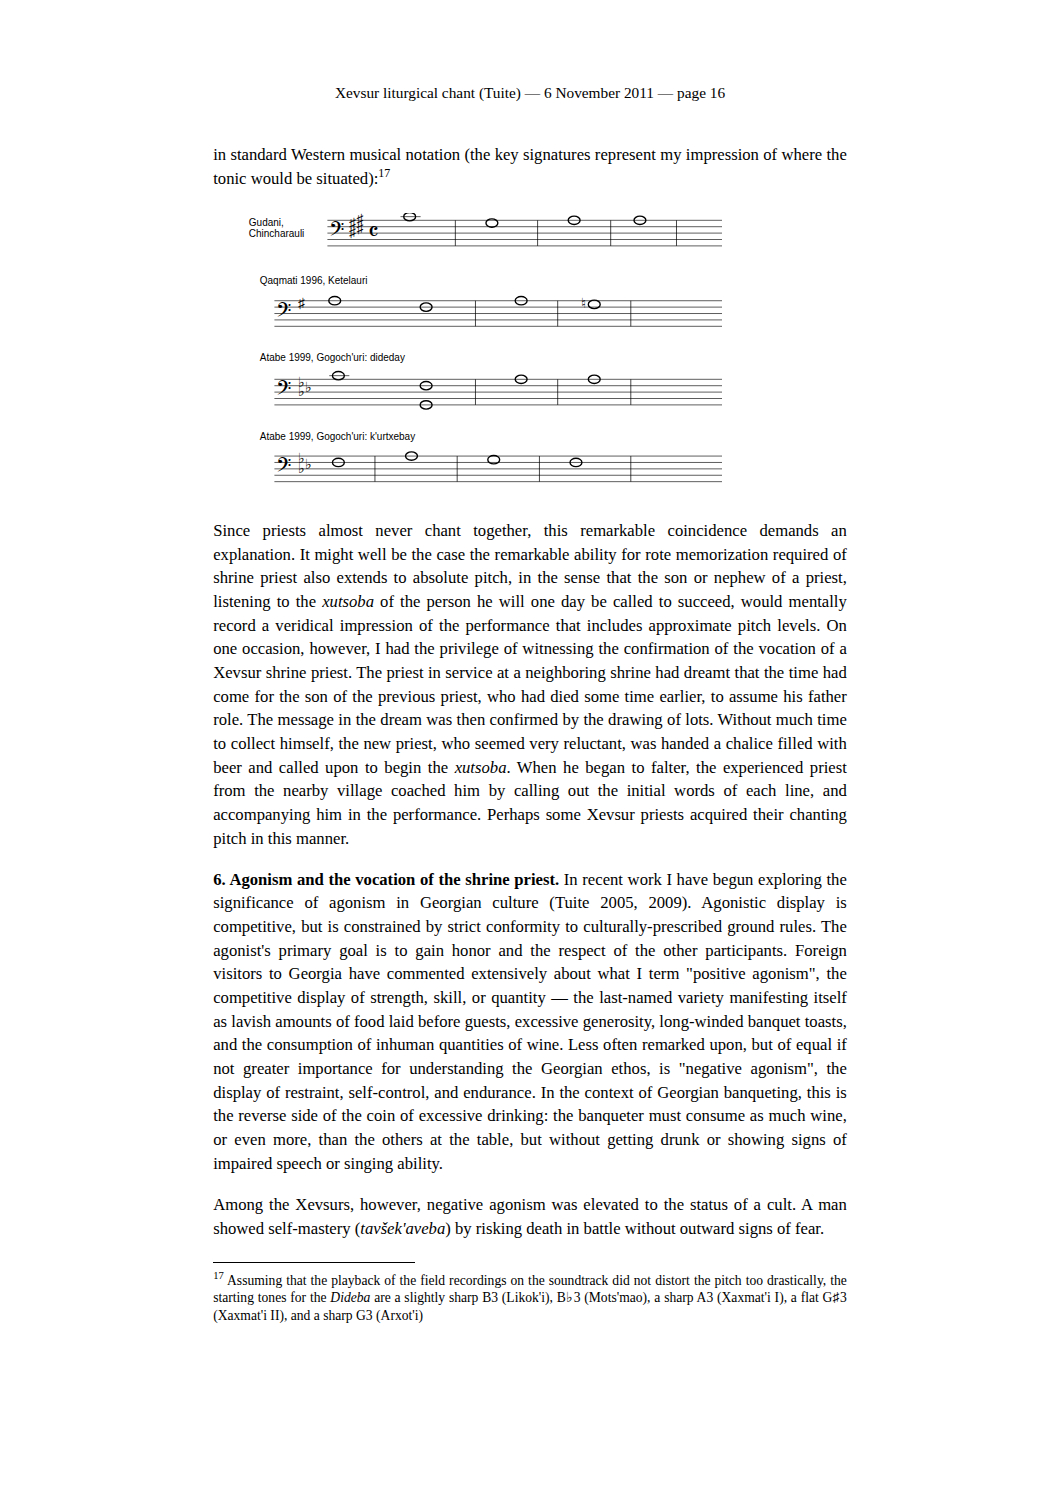Xevsur liturgical chant (Tuite) — 6 November 2011 — page 16
in standard Western musical notation (the key signatures represent my impression of where the tonic would be situated):17
Gudani, Chincharauli 𝄢 ♯ ♯ ♯ ♯ 𝄴 Qaqmati 1996, Ketelauri 𝄢 ♯ ♮ Atabe 1999, Gogoch'uri: dideday 𝄢 ♭ ♭ ♭ Atabe 1999, Gogoch'uri: k'urtxebay 𝄢 ♭ ♭ ♭
Since priests almost never chant together, this remarkable coincidence demands an explanation. It might well be the case the remarkable ability for rote memorization required of shrine priest also extends to absolute pitch, in the sense that the son or nephew of a priest, listening to the xutsoba of the person he will one day be called to succeed, would mentally record a veridical impression of the performance that includes approximate pitch levels. On one occasion, however, I had the privilege of witnessing the confirmation of the vocation of a Xevsur shrine priest. The priest in service at a neighboring shrine had dreamt that the time had come for the son of the previous priest, who had died some time earlier, to assume his father role. The message in the dream was then confirmed by the drawing of lots. Without much time to collect himself, the new priest, who seemed very reluctant, was handed a chalice filled with beer and called upon to begin the xutsoba. When he began to falter, the experienced priest from the nearby village coached him by calling out the initial words of each line, and accompanying him in the performance. Perhaps some Xevsur priests acquired their chanting pitch in this manner.
6. Agonism and the vocation of the shrine priest. In recent work I have begun exploring the significance of agonism in Georgian culture (Tuite 2005, 2009). Agonistic display is competitive, but is constrained by strict conformity to culturally-prescribed ground rules. The agonist's primary goal is to gain honor and the respect of the other participants. Foreign visitors to Georgia have commented extensively about what I term "positive agonism", the competitive display of strength, skill, or quantity — the last-named variety manifesting itself as lavish amounts of food laid before guests, excessive generosity, long-winded banquet toasts, and the consumption of inhuman quantities of wine. Less often remarked upon, but of equal if not greater importance for understanding the Georgian ethos, is "negative agonism", the display of restraint, self-control, and endurance. In the context of Georgian banqueting, this is the reverse side of the coin of excessive drinking: the banqueter must consume as much wine, or even more, than the others at the table, but without getting drunk or showing signs of impaired speech or singing ability.
Among the Xevsurs, however, negative agonism was elevated to the status of a cult. A man showed self-mastery (tavšek'aveba) by risking death in battle without outward signs of fear.
17 Assuming that the playback of the field recordings on the soundtrack did not distort the pitch too drastically, the starting tones for the Dideba are a slightly sharp B3 (Likok'i), B♭3 (Mots'mao), a sharp A3 (Xaxmat'i I), a flat G♯3 (Xaxmat'i II), and a sharp G3 (Arxot'i)